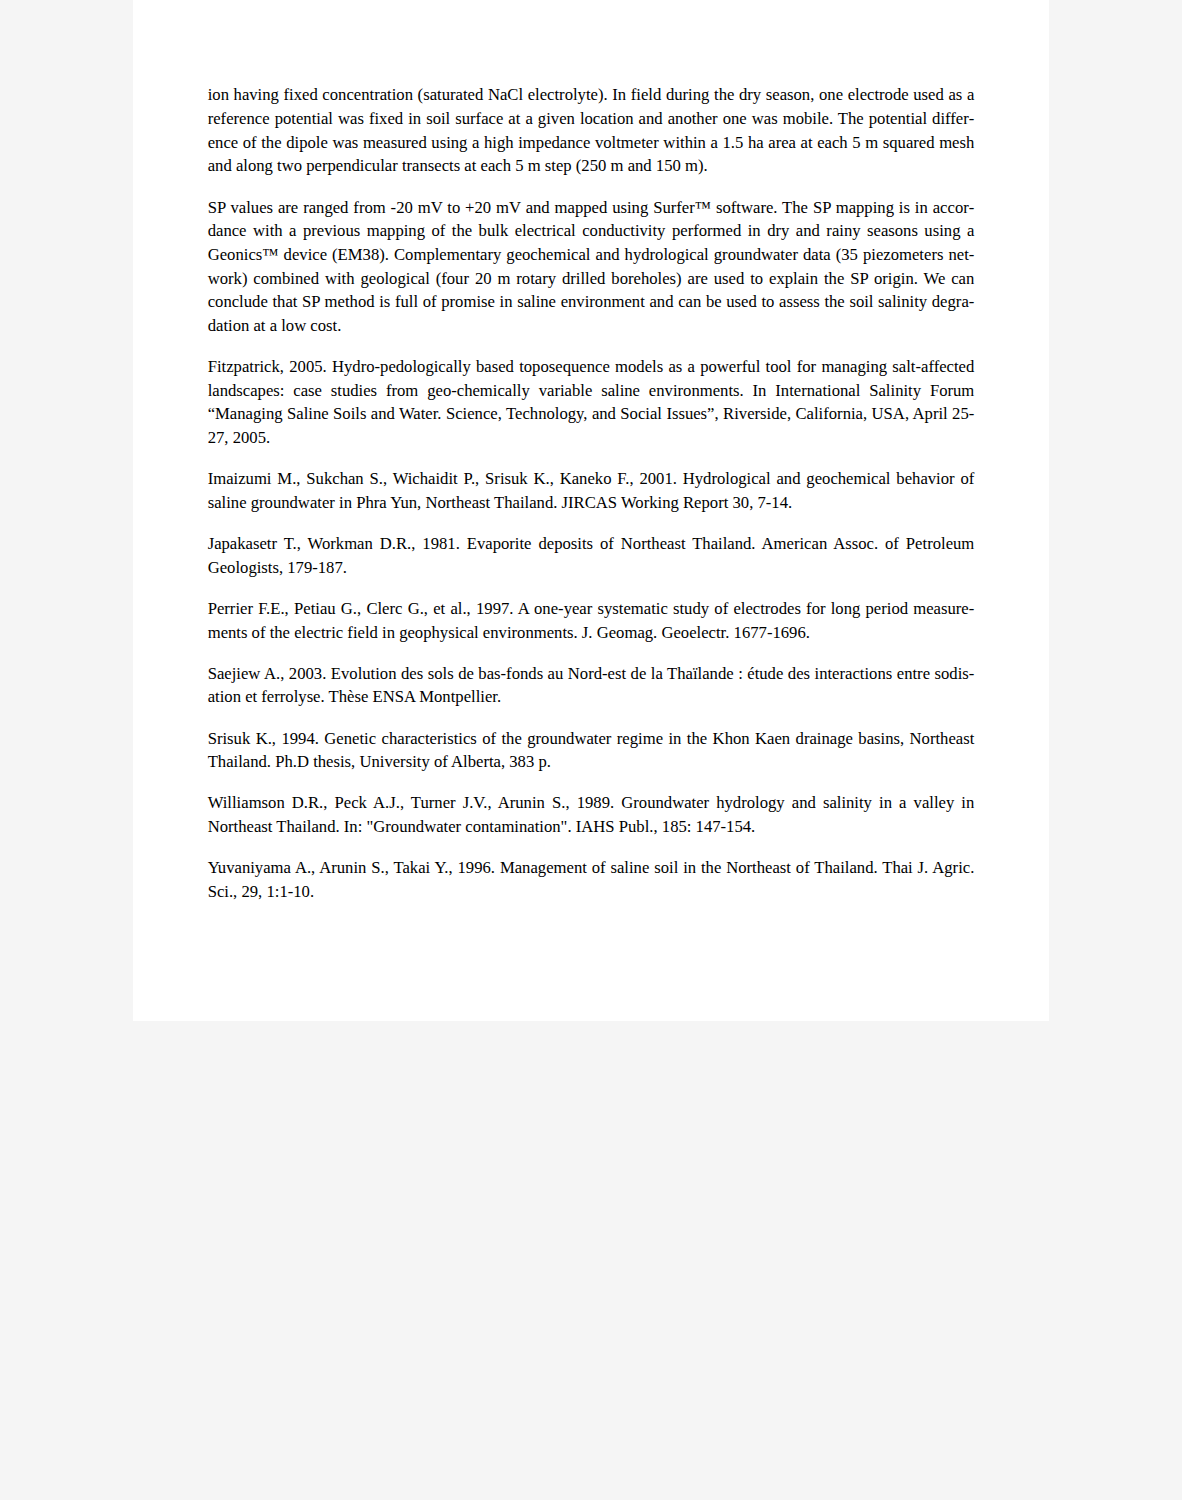ion having fixed concentration (saturated NaCl electrolyte). In field during the dry season, one electrode used as a reference potential was fixed in soil surface at a given location and another one was mobile. The potential difference of the dipole was measured using a high impedance voltmeter within a 1.5 ha area at each 5 m squared mesh and along two perpendicular transects at each 5 m step (250 m and 150 m).
SP values are ranged from -20 mV to +20 mV and mapped using Surfer™ software. The SP mapping is in accordance with a previous mapping of the bulk electrical conductivity performed in dry and rainy seasons using a Geonics™ device (EM38). Complementary geochemical and hydrological groundwater data (35 piezometers network) combined with geological (four 20 m rotary drilled boreholes) are used to explain the SP origin. We can conclude that SP method is full of promise in saline environment and can be used to assess the soil salinity degradation at a low cost.
Fitzpatrick, 2005. Hydro-pedologically based toposequence models as a powerful tool for managing salt-affected landscapes: case studies from geo-chemically variable saline environments. In International Salinity Forum “Managing Saline Soils and Water. Science, Technology, and Social Issues”, Riverside, California, USA, April 25-27, 2005.
Imaizumi M., Sukchan S., Wichaidit P., Srisuk K., Kaneko F., 2001. Hydrological and geochemical behavior of saline groundwater in Phra Yun, Northeast Thailand. JIRCAS Working Report 30, 7-14.
Japakasetr T., Workman D.R., 1981. Evaporite deposits of Northeast Thailand. American Assoc. of Petroleum Geologists, 179-187.
Perrier F.E., Petiau G., Clerc G., et al., 1997. A one-year systematic study of electrodes for long period measurements of the electric field in geophysical environments. J. Geomag. Geoelectr. 1677-1696.
Saejiew A., 2003. Evolution des sols de bas-fonds au Nord-est de la Thaïlande : étude des interactions entre sodisation et ferrolyse. Thèse ENSA Montpellier.
Srisuk K., 1994. Genetic characteristics of the groundwater regime in the Khon Kaen drainage basins, Northeast Thailand. Ph.D thesis, University of Alberta, 383 p.
Williamson D.R., Peck A.J., Turner J.V., Arunin S., 1989. Groundwater hydrology and salinity in a valley in Northeast Thailand. In: "Groundwater contamination". IAHS Publ., 185: 147-154.
Yuvaniyama A., Arunin S., Takai Y., 1996. Management of saline soil in the Northeast of Thailand. Thai J. Agric. Sci., 29, 1:1-10.